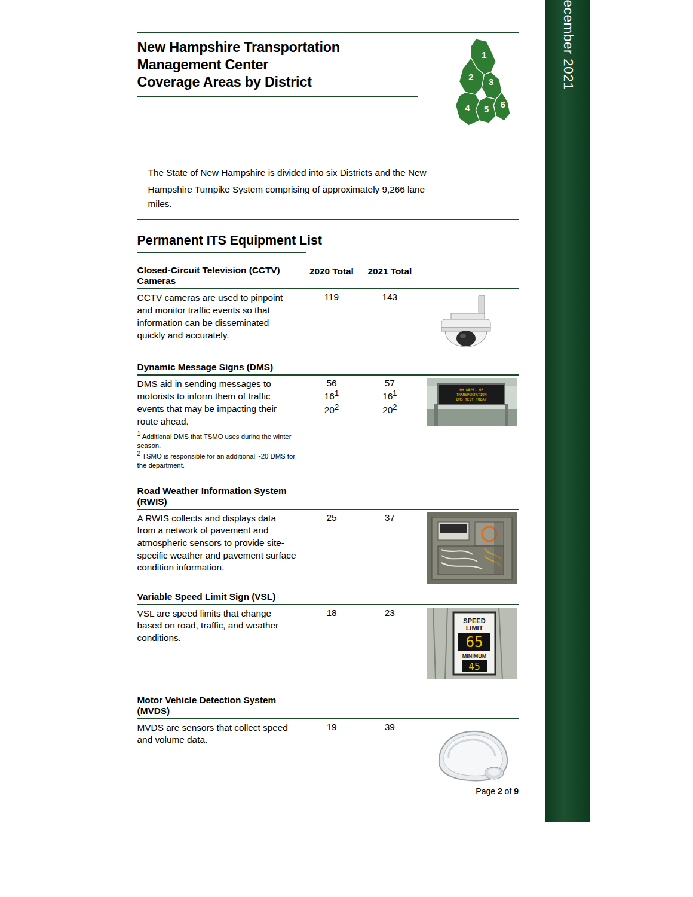December 2021
New Hampshire Transportation Management Center
Coverage Areas by District
1 2 3 4 5 6
The State of New Hampshire is divided into six Districts and the New
Hampshire Turnpike System comprising of approximately 9,266 lane miles.
Permanent ITS Equipment List
| Closed-Circuit Television (CCTV) Cameras | 2020 Total | 2021 Total | |
| CCTV cameras are used to pinpoint and monitor traffic events so that information can be disseminated quickly and accurately. | 119 | 143 | |
| Dynamic Message Signs (DMS) | | | |
| DMS aid in sending messages to motorists to inform them of traffic events that may be impacting their route ahead. 1 Additional DMS that TSMO uses during the winter season. 2 TSMO is responsible for an additional ~20 DMS for the department. | 56 16 1 20 2 | 57 16 1 20 2 | NH DEPT. OF TRANSPORTATION DMS TEST TODAY |
| Road Weather Information System (RWIS) | | | |
| A RWIS collects and displays data from a network of pavement and atmospheric sensors to provide site-specific weather and pavement surface condition information. | 25 | 37 | |
| Variable Speed Limit Sign (VSL) | | | |
| VSL are speed limits that change based on road, traffic, and weather conditions. | 18 | 23 | SPEED LIMIT 65 MINIMUM 45 |
| Motor Vehicle Detection System (MVDS) | | | |
| MVDS are sensors that collect speed and volume data. | 19 | 39 | |
Page 2 of 9